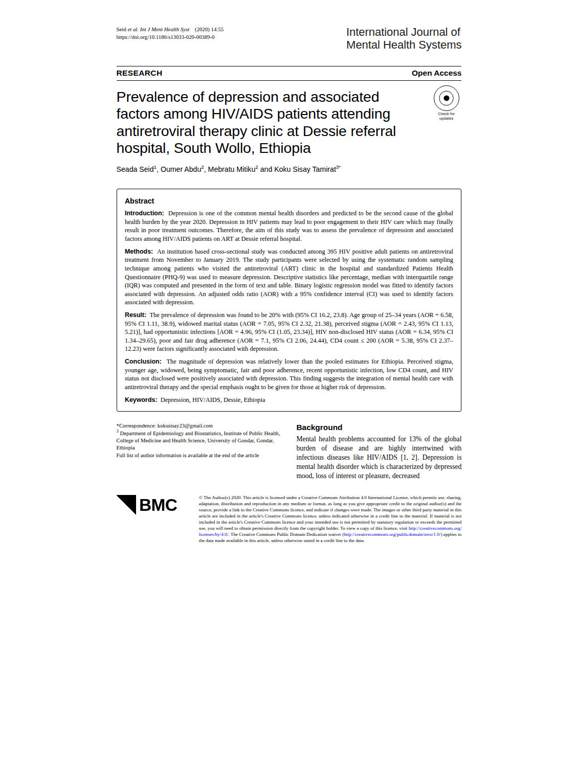Seid et al. Int J Ment Health Syst (2020) 14:55
https://doi.org/10.1186/s13033-020-00389-0
International Journal of
Mental Health Systems
RESEARCH
Open Access
Check for
updates
Prevalence of depression and associated factors among HIV/AIDS patients attending antiretroviral therapy clinic at Dessie referral hospital, South Wollo, Ethiopia
Seada Seid1, Oumer Abdu2, Mebratu Mitiku2 and Koku Sisay Tamirat3*
Abstract
Introduction: Depression is one of the common mental health disorders and predicted to be the second cause of the global health burden by the year 2020. Depression in HIV patients may lead to poor engagement to their HIV care which may finally result in poor treatment outcomes. Therefore, the aim of this study was to assess the prevalence of depression and associated factors among HIV/AIDS patients on ART at Dessie referral hospital.
Methods: An institution based cross-sectional study was conducted among 395 HIV positive adult patients on antiretroviral treatment from November to January 2019. The study participants were selected by using the systematic random sampling technique among patients who visited the antiretroviral (ART) clinic in the hospital and standardized Patients Health Questionnaire (PHQ-9) was used to measure depression. Descriptive statistics like percentage, median with interquartile range (IQR) was computed and presented in the form of text and table. Binary logistic regression model was fitted to identify factors associated with depression. An adjusted odds ratio (AOR) with a 95% confidence interval (CI) was used to identify factors associated with depression.
Result: The prevalence of depression was found to be 20% with (95% CI 16.2, 23.8). Age group of 25–34 years (AOR = 6.58, 95% CI 1.11, 38.9), widowed marital status (AOR = 7.05, 95% CI 2.32, 21.38), perceived stigma (AOR = 2.43, 95% CI 1.13, 5.21)], had opportunistic infections [AOR = 4.96, 95% CI (1.05, 23.34)], HIV non-disclosed HIV status (AOR = 6.34, 95% CI 1.34–29.65), poor and fair drug adherence (AOR = 7.1, 95% CI 2.06, 24.44), CD4 count ≤ 200 (AOR = 5.38, 95% CI 2.37–12.23) were factors significantly associated with depression.
Conclusion: The magnitude of depression was relatively lower than the pooled estimates for Ethiopia. Perceived stigma, younger age, widowed, being symptomatic, fair and poor adherence, recent opportunistic infection, low CD4 count, and HIV status not disclosed were positively associated with depression. This finding suggests the integration of mental health care with antiretroviral therapy and the special emphasis ought to be given for those at higher risk of depression.
Keywords: Depression, HIV/AIDS, Dessie, Ethiopia
*Correspondence: kokusisay23@gmail.com
3 Department of Epidemiology and Biostatistics, Institute of Public Health, College of Medicine and Health Science, University of Gondar, Gondar, Ethiopia
Full list of author information is available at the end of the article
Background
Mental health problems accounted for 13% of the global burden of disease and are highly intertwined with infectious diseases like HIV/AIDS [1, 2]. Depression is mental health disorder which is characterized by depressed mood, loss of interest or pleasure, decreased
BMC
© The Author(s) 2020. This article is licensed under a Creative Commons Attribution 4.0 International License, which permits use, sharing, adaptation, distribution and reproduction in any medium or format, as long as you give appropriate credit to the original author(s) and the source, provide a link to the Creative Commons licence, and indicate if changes were made. The images or other third party material in this article are included in the article's Creative Commons licence, unless indicated otherwise in a credit line to the material. If material is not included in the article's Creative Commons licence and your intended use is not permitted by statutory regulation or exceeds the permitted use, you will need to obtain permission directly from the copyright holder. To view a copy of this licence, visit http://creativecommons.org/licenses/by/4.0/. The Creative Commons Public Domain Dedication waiver (http://creativecommons.org/publicdomain/zero/1.0/) applies to the data made available in this article, unless otherwise stated in a credit line to the data.